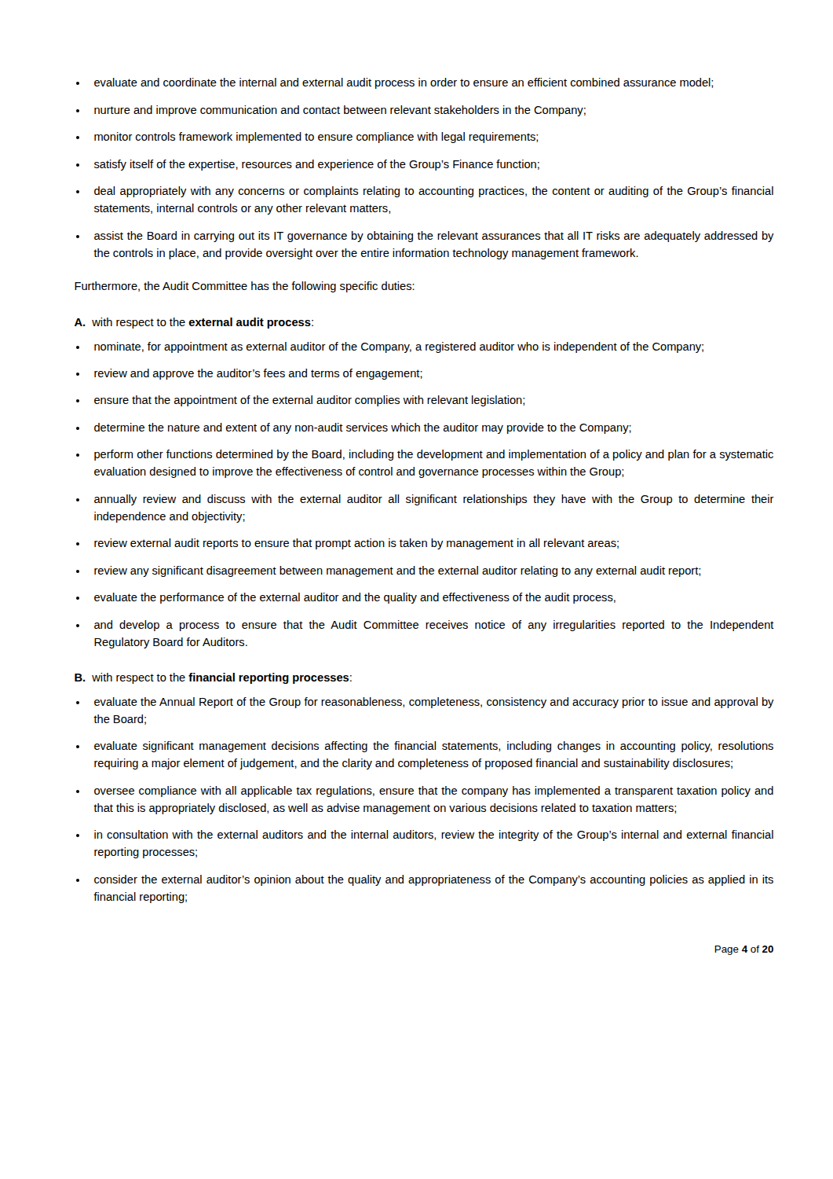evaluate and coordinate the internal and external audit process in order to ensure an efficient combined assurance model;
nurture and improve communication and contact between relevant stakeholders in the Company;
monitor controls framework implemented to ensure compliance with legal requirements;
satisfy itself of the expertise, resources and experience of the Group’s Finance function;
deal appropriately with any concerns or complaints relating to accounting practices, the content or auditing of the Group’s financial statements, internal controls or any other relevant matters,
assist the Board in carrying out its IT governance by obtaining the relevant assurances that all IT risks are adequately addressed by the controls in place, and provide oversight over the entire information technology management framework.
Furthermore, the Audit Committee has the following specific duties:
A. with respect to the external audit process:
nominate, for appointment as external auditor of the Company, a registered auditor who is independent of the Company;
review and approve the auditor’s fees and terms of engagement;
ensure that the appointment of the external auditor complies with relevant legislation;
determine the nature and extent of any non-audit services which the auditor may provide to the Company;
perform other functions determined by the Board, including the development and implementation of a policy and plan for a systematic evaluation designed to improve the effectiveness of control and governance processes within the Group;
annually review and discuss with the external auditor all significant relationships they have with the Group to determine their independence and objectivity;
review external audit reports to ensure that prompt action is taken by management in all relevant areas;
review any significant disagreement between management and the external auditor relating to any external audit report;
evaluate the performance of the external auditor and the quality and effectiveness of the audit process,
and develop a process to ensure that the Audit Committee receives notice of any irregularities reported to the Independent Regulatory Board for Auditors.
B. with respect to the financial reporting processes:
evaluate the Annual Report of the Group for reasonableness, completeness, consistency and accuracy prior to issue and approval by the Board;
evaluate significant management decisions affecting the financial statements, including changes in accounting policy, resolutions requiring a major element of judgement, and the clarity and completeness of proposed financial and sustainability disclosures;
oversee compliance with all applicable tax regulations, ensure that the company has implemented a transparent taxation policy and that this is appropriately disclosed, as well as advise management on various decisions related to taxation matters;
in consultation with the external auditors and the internal auditors, review the integrity of the Group’s internal and external financial reporting processes;
consider the external auditor’s opinion about the quality and appropriateness of the Company’s accounting policies as applied in its financial reporting;
Page 4 of 20